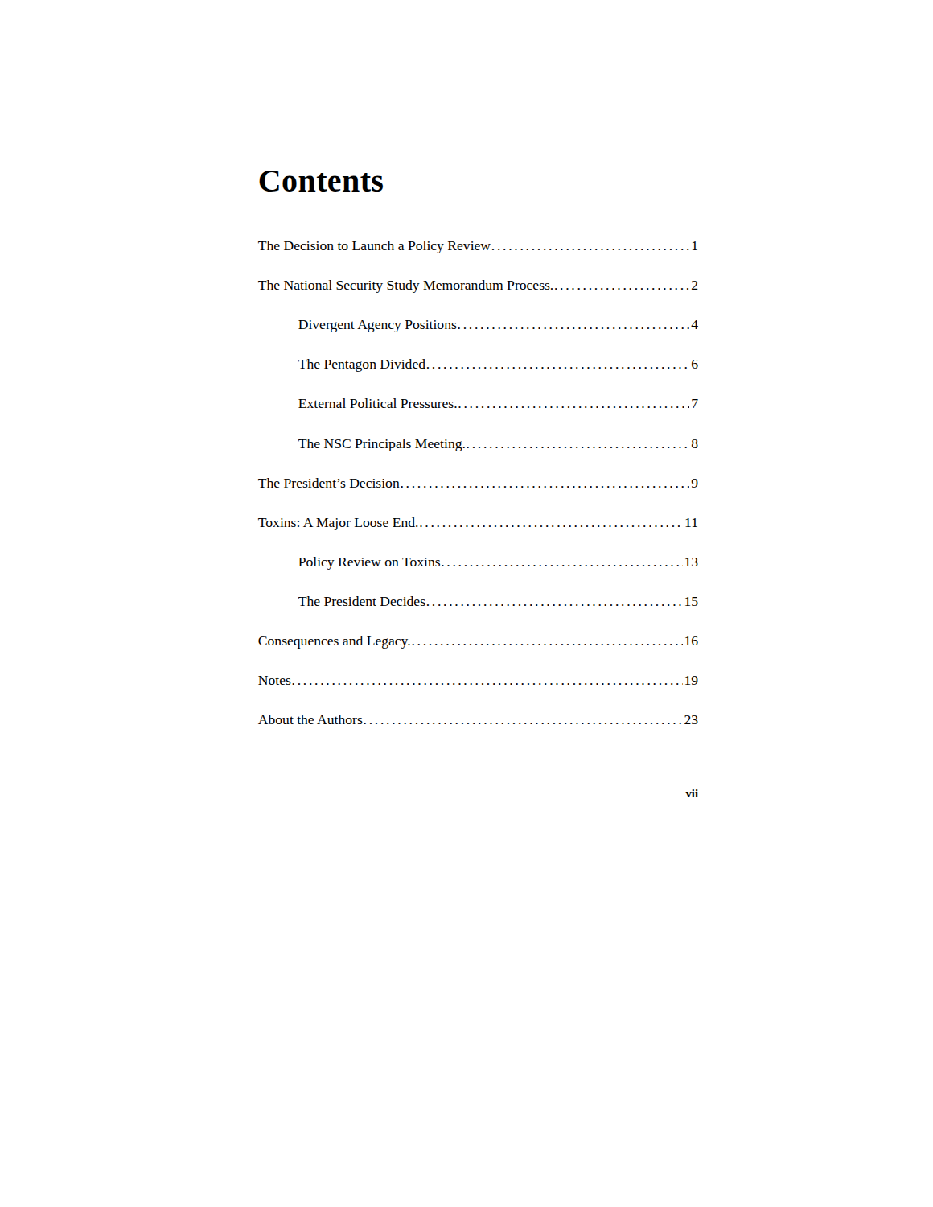Contents
The Decision to Launch a Policy Review ........................................................................... 1
The National Security Study Memorandum Process. ........................................................................... 2
Divergent Agency Positions ........................................................................... 4
The Pentagon Divided ........................................................................... 6
External Political Pressures. ........................................................................... 7
The NSC Principals Meeting. ........................................................................... 8
The President’s Decision ........................................................................... 9
Toxins: A Major Loose End. ........................................................................... 11
Policy Review on Toxins ........................................................................... 13
The President Decides ........................................................................... 15
Consequences and Legacy. ........................................................................... 16
Notes ........................................................................... 19
About the Authors ........................................................................... 23
vii